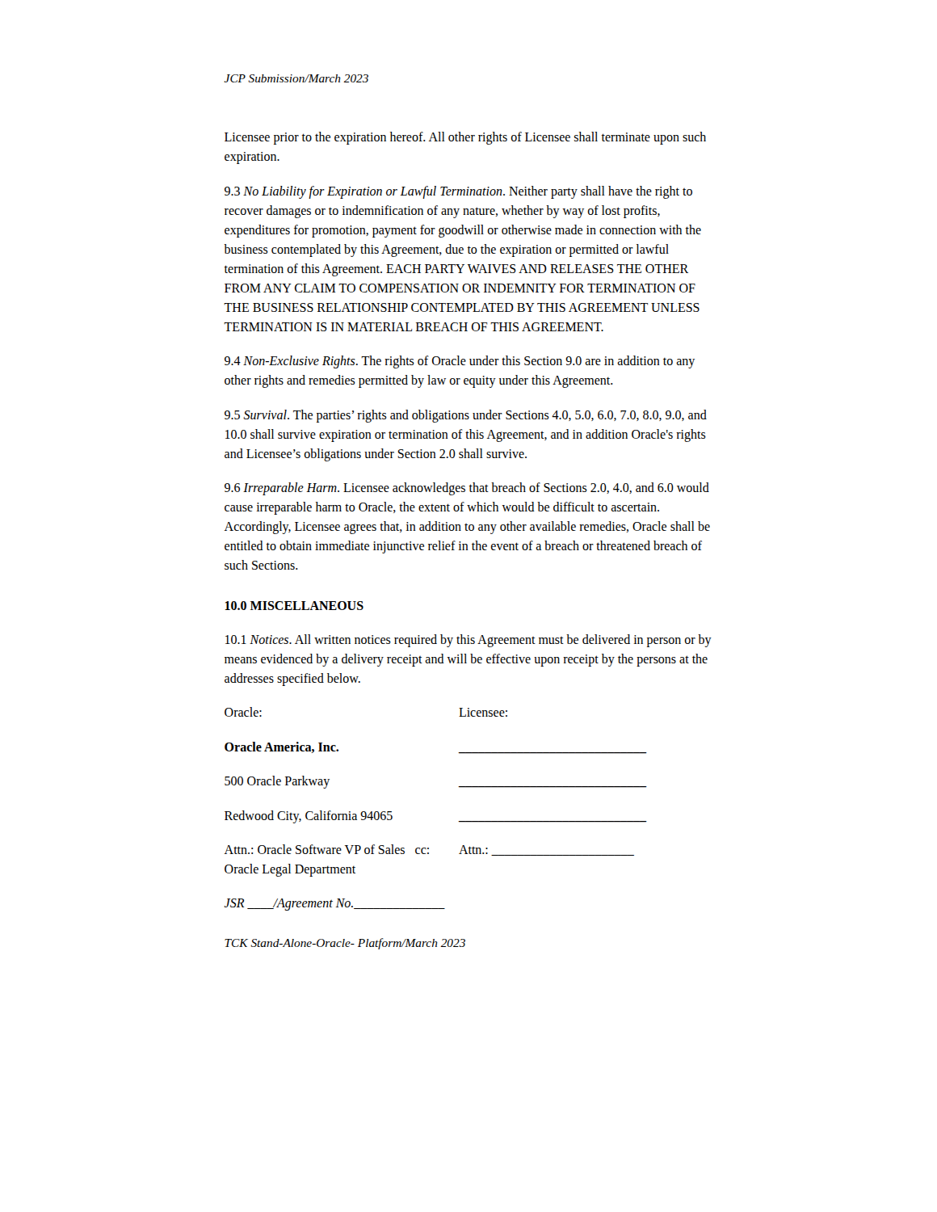JCP Submission/March 2023
Licensee prior to the expiration hereof. All other rights of Licensee shall terminate upon such expiration.
9.3 No Liability for Expiration or Lawful Termination. Neither party shall have the right to recover damages or to indemnification of any nature, whether by way of lost profits, expenditures for promotion, payment for goodwill or otherwise made in connection with the business contemplated by this Agreement, due to the expiration or permitted or lawful termination of this Agreement. Each party waives and releases the other from any claim to compensation or indemnity for termination of the business relationship contemplated by this Agreement unless termination is in material breach of this Agreement.
9.4 Non-Exclusive Rights. The rights of Oracle under this Section 9.0 are in addition to any other rights and remedies permitted by law or equity under this Agreement.
9.5 Survival. The parties’ rights and obligations under Sections 4.0, 5.0, 6.0, 7.0, 8.0, 9.0, and 10.0 shall survive expiration or termination of this Agreement, and in addition Oracle's rights and Licensee’s obligations under Section 2.0 shall survive.
9.6 Irreparable Harm. Licensee acknowledges that breach of Sections 2.0, 4.0, and 6.0 would cause irreparable harm to Oracle, the extent of which would be difficult to ascertain. Accordingly, Licensee agrees that, in addition to any other available remedies, Oracle shall be entitled to obtain immediate injunctive relief in the event of a breach or threatened breach of such Sections.
10.0 MISCELLANEOUS
10.1 Notices. All written notices required by this Agreement must be delivered in person or by means evidenced by a delivery receipt and will be effective upon receipt by the persons at the addresses specified below.
| Oracle: | Licensee: |
| Oracle America, Inc. | _____________________________ |
| 500 Oracle Parkway | _____________________________ |
| Redwood City, California 94065 | _____________________________ |
| Attn.: Oracle Software VP of Sales cc: | Attn.: ______________________ |
Oracle Legal Department
JSR ____/Agreement No.______________
TCK Stand-Alone-Oracle- Platform/March 2023